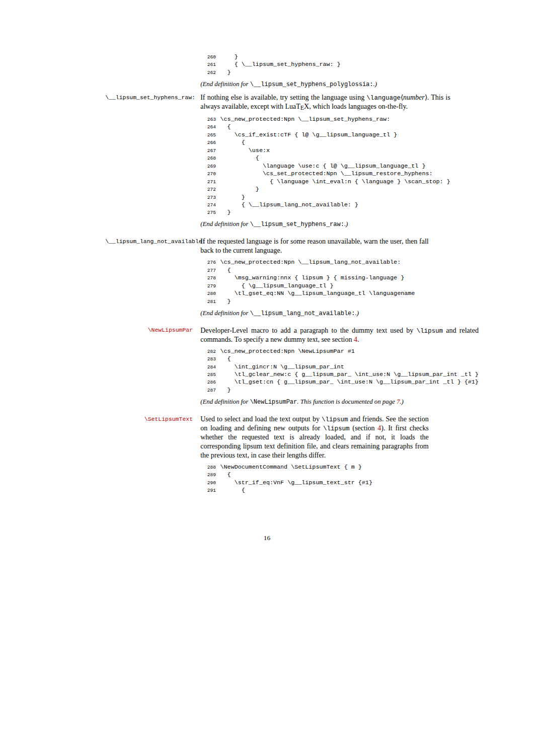260 }
261 { \__lipsum_set_hyphens_raw: }
262 }
(End definition for \__lipsum_set_hyphens_polyglossia:.)
\__lipsum_set_hyphens_raw:
If nothing else is available, try setting the language using \language⟨number⟩. This is always available, except with LuaTEX, which loads languages on-the-fly.
263\cs_new_protected:Npn \__lipsum_set_hyphens_raw:
264 {
265 \cs_if_exist:cTF { l@ \g__lipsum_language_tl }
266 {
267 \use:x
268 {
269 \language \use:c { l@ \g__lipsum_language_tl }
270 \cs_set_protected:Npn \__lipsum_restore_hyphens:
271 { \language \int_eval:n { \language } \scan_stop: }
272 }
273 }
274 { \__lipsum_lang_not_available: }
275 }
(End definition for \__lipsum_set_hyphens_raw:.)
\__lipsum_lang_not_available:
If the requested language is for some reason unavailable, warn the user, then fall back to the current language.
276\cs_new_protected:Npn \__lipsum_lang_not_available:
277 {
278 \msg_warning:nnx { lipsum } { missing-language }
279 { \g__lipsum_language_tl }
280 \tl_gset_eq:NN \g__lipsum_language_tl \languagename
281 }
(End definition for \__lipsum_lang_not_available:.)
\NewLipsumPar
Developer-Level macro to add a paragraph to the dummy text used by \lipsum and related commands. To specify a new dummy text, see section 4.
282\cs_new_protected:Npn \NewLipsumPar #1
283 {
284 \int_gincr:N \g__lipsum_par_int
285 \tl_gclear_new:c { g__lipsum_par_ \int_use:N \g__lipsum_par_int _tl }
286 \tl_gset:cn { g__lipsum_par_ \int_use:N \g__lipsum_par_int _tl } {#1}
287 }
(End definition for \NewLipsumPar. This function is documented on page 7.)
\SetLipsumText
Used to select and load the text output by \lipsum and friends. See the section on loading and defining new outputs for \lipsum (section 4). It first checks whether the requested text is already loaded, and if not, it loads the corresponding lipsum text definition file, and clears remaining paragraphs from the previous text, in case their lengths differ.
288\NewDocumentCommand \SetLipsumText { m }
289 {
290 \str_if_eq:VnF \g__lipsum_text_str {#1}
291 {
16